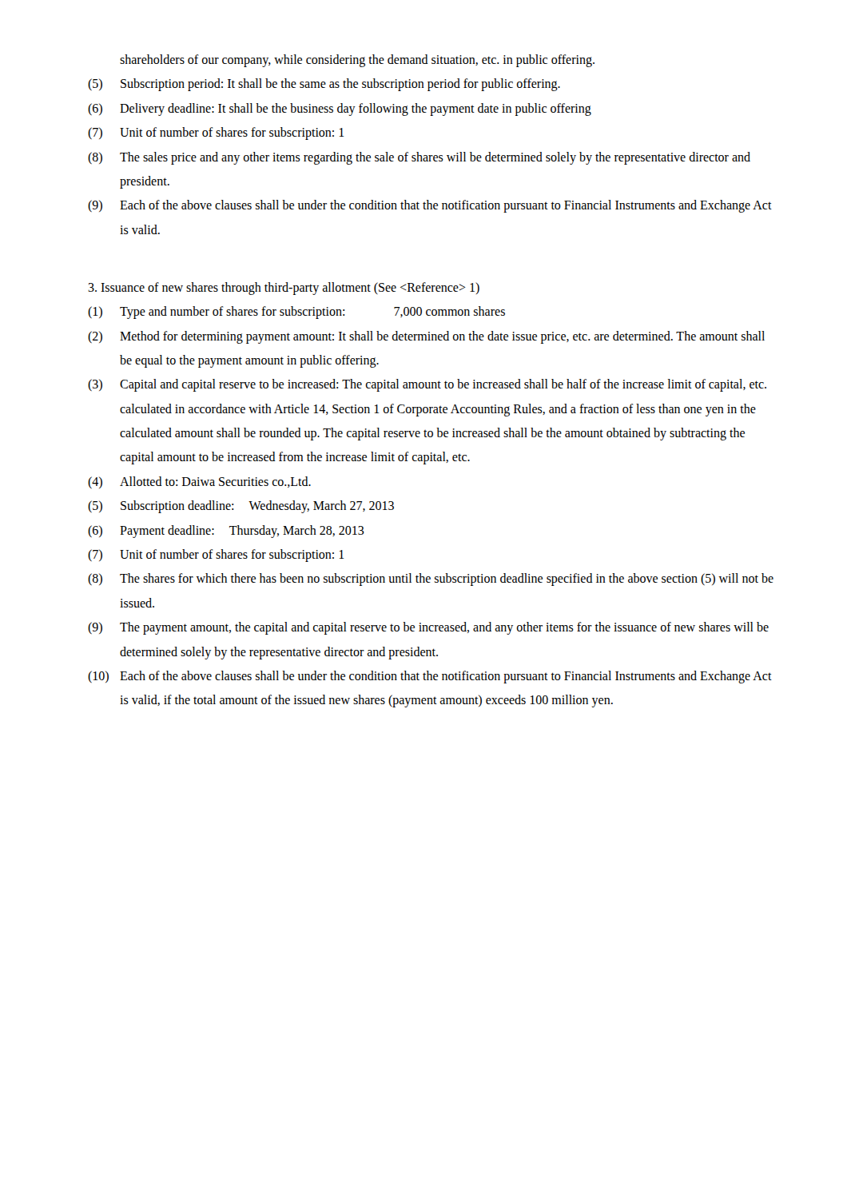shareholders of our company, while considering the demand situation, etc. in public offering.
Subscription period: It shall be the same as the subscription period for public offering.
Delivery deadline: It shall be the business day following the payment date in public offering
Unit of number of shares for subscription: 1
The sales price and any other items regarding the sale of shares will be determined solely by the representative director and president.
Each of the above clauses shall be under the condition that the notification pursuant to Financial Instruments and Exchange Act is valid.
3. Issuance of new shares through third-party allotment (See <Reference> 1)
Type and number of shares for subscription: 7,000 common shares
Method for determining payment amount: It shall be determined on the date issue price, etc. are determined. The amount shall be equal to the payment amount in public offering.
Capital and capital reserve to be increased: The capital amount to be increased shall be half of the increase limit of capital, etc. calculated in accordance with Article 14, Section 1 of Corporate Accounting Rules, and a fraction of less than one yen in the calculated amount shall be rounded up. The capital reserve to be increased shall be the amount obtained by subtracting the capital amount to be increased from the increase limit of capital, etc.
Allotted to: Daiwa Securities co.,Ltd.
Subscription deadline: Wednesday, March 27, 2013
Payment deadline: Thursday, March 28, 2013
Unit of number of shares for subscription: 1
The shares for which there has been no subscription until the subscription deadline specified in the above section (5) will not be issued.
The payment amount, the capital and capital reserve to be increased, and any other items for the issuance of new shares will be determined solely by the representative director and president.
Each of the above clauses shall be under the condition that the notification pursuant to Financial Instruments and Exchange Act is valid, if the total amount of the issued new shares (payment amount) exceeds 100 million yen.